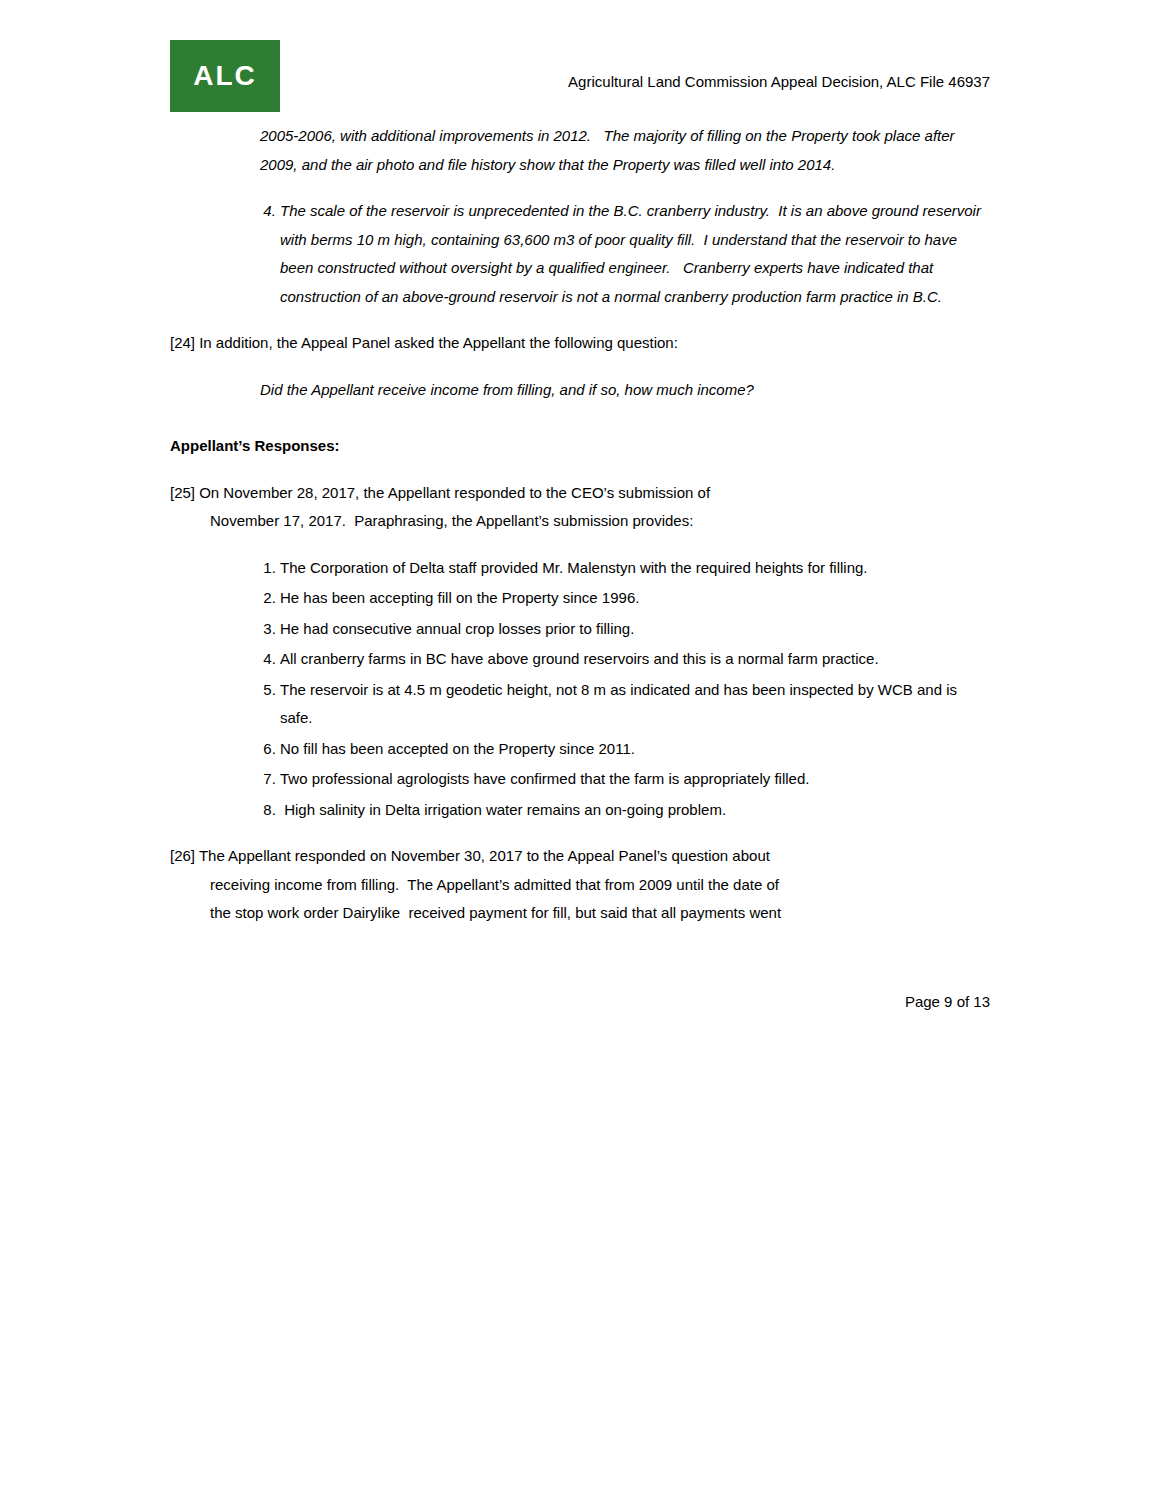ALC
Agricultural Land Commission Appeal Decision, ALC File 46937
2005-2006, with additional improvements in 2012. The majority of filling on the Property took place after 2009, and the air photo and file history show that the Property was filled well into 2014.
The scale of the reservoir is unprecedented in the B.C. cranberry industry. It is an above ground reservoir with berms 10 m high, containing 63,600 m3 of poor quality fill. I understand that the reservoir to have been constructed without oversight by a qualified engineer. Cranberry experts have indicated that construction of an above-ground reservoir is not a normal cranberry production farm practice in B.C.
[24] In addition, the Appeal Panel asked the Appellant the following question:
Did the Appellant receive income from filling, and if so, how much income?
Appellant’s Responses:
[25] On November 28, 2017, the Appellant responded to the CEO’s submission of November 17, 2017. Paraphrasing, the Appellant’s submission provides:
The Corporation of Delta staff provided Mr. Malenstyn with the required heights for filling.
He has been accepting fill on the Property since 1996.
He had consecutive annual crop losses prior to filling.
All cranberry farms in BC have above ground reservoirs and this is a normal farm practice.
The reservoir is at 4.5 m geodetic height, not 8 m as indicated and has been inspected by WCB and is safe.
No fill has been accepted on the Property since 2011.
Two professional agrologists have confirmed that the farm is appropriately filled.
High salinity in Delta irrigation water remains an on-going problem.
[26] The Appellant responded on November 30, 2017 to the Appeal Panel’s question about receiving income from filling. The Appellant’s admitted that from 2009 until the date of the stop work order Dairylike received payment for fill, but said that all payments went
Page 9 of 13